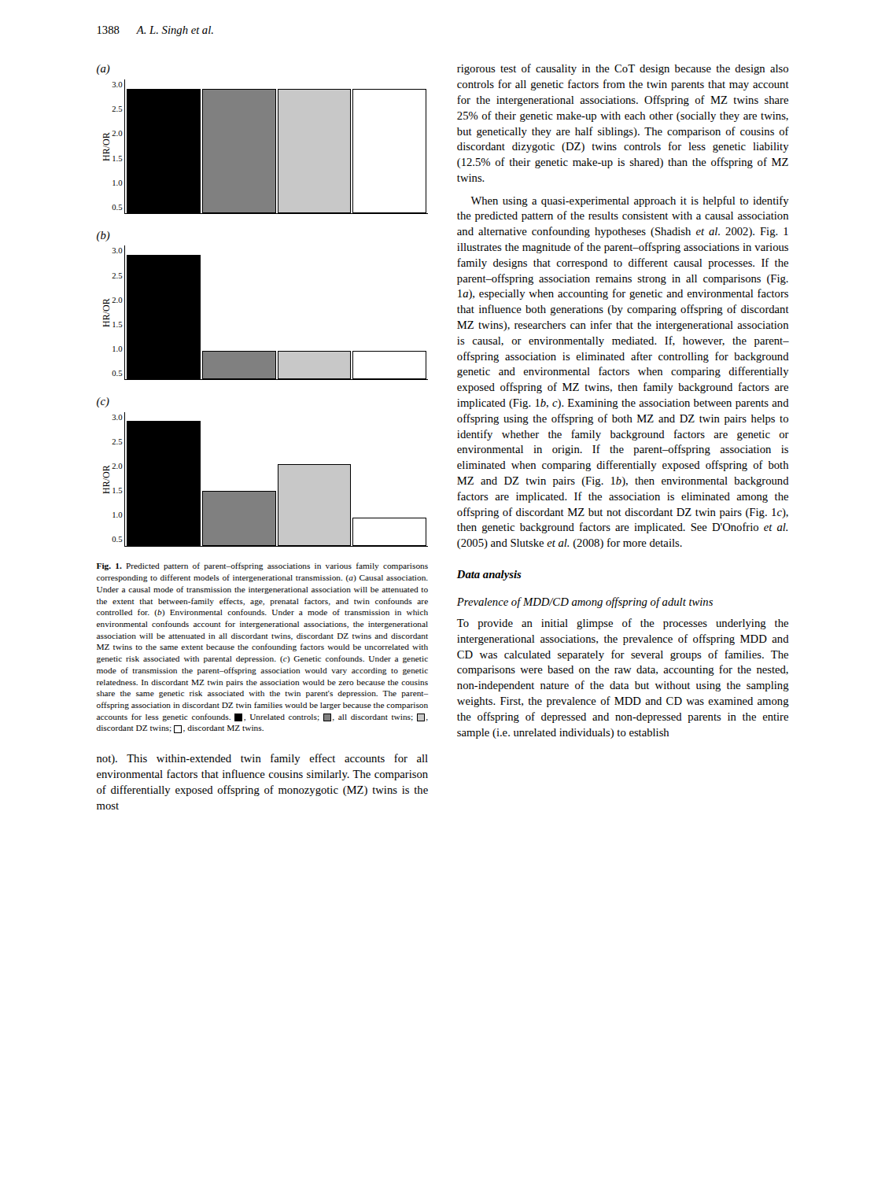1388 A. L. Singh et al.
(a)
HR/OR
3.0 2.5 2.0 1.5 1.0 0.5
(b)
HR/OR
3.0 2.5 2.0 1.5 1.0 0.5
(c)
HR/OR
3.0 2.5 2.0 1.5 1.0 0.5
Fig. 1. Predicted pattern of parent–offspring associations in various family comparisons corresponding to different models of intergenerational transmission. (a) Causal association. Under a causal mode of transmission the intergenerational association will be attenuated to the extent that between-family effects, age, prenatal factors, and twin confounds are controlled for. (b) Environmental confounds. Under a mode of transmission in which environmental confounds account for intergenerational associations, the intergenerational association will be attenuated in all discordant twins, discordant DZ twins and discordant MZ twins to the same extent because the confounding factors would be uncorrelated with genetic risk associated with parental depression. (c) Genetic confounds. Under a genetic mode of transmission the parent–offspring association would vary according to genetic relatedness. In discordant MZ twin pairs the association would be zero because the cousins share the same genetic risk associated with the twin parent's depression. The parent–offspring association in discordant DZ twin families would be larger because the comparison accounts for less genetic confounds. , Unrelated controls; , all discordant twins; , discordant DZ twins; , discordant MZ twins.
not). This within-extended twin family effect accounts for all environmental factors that influence cousins similarly. The comparison of differentially exposed offspring of monozygotic (MZ) twins is the most
rigorous test of causality in the CoT design because the design also controls for all genetic factors from the twin parents that may account for the intergenerational associations. Offspring of MZ twins share 25% of their genetic make-up with each other (socially they are twins, but genetically they are half siblings). The comparison of cousins of discordant dizygotic (DZ) twins controls for less genetic liability (12.5% of their genetic make-up is shared) than the offspring of MZ twins.
When using a quasi-experimental approach it is helpful to identify the predicted pattern of the results consistent with a causal association and alternative confounding hypotheses (Shadish et al. 2002). Fig. 1 illustrates the magnitude of the parent–offspring associations in various family designs that correspond to different causal processes. If the parent–offspring association remains strong in all comparisons (Fig. 1a), especially when accounting for genetic and environmental factors that influence both generations (by comparing offspring of discordant MZ twins), researchers can infer that the intergenerational association is causal, or environmentally mediated. If, however, the parent–offspring association is eliminated after controlling for background genetic and environmental factors when comparing differentially exposed offspring of MZ twins, then family background factors are implicated (Fig. 1b, c). Examining the association between parents and offspring using the offspring of both MZ and DZ twin pairs helps to identify whether the family background factors are genetic or environmental in origin. If the parent–offspring association is eliminated when comparing differentially exposed offspring of both MZ and DZ twin pairs (Fig. 1b), then environmental background factors are implicated. If the association is eliminated among the offspring of discordant MZ but not discordant DZ twin pairs (Fig. 1c), then genetic background factors are implicated. See D'Onofrio et al. (2005) and Slutske et al. (2008) for more details.
Data analysis
Prevalence of MDD/CD among offspring of adult twins
To provide an initial glimpse of the processes underlying the intergenerational associations, the prevalence of offspring MDD and CD was calculated separately for several groups of families. The comparisons were based on the raw data, accounting for the nested, non-independent nature of the data but without using the sampling weights. First, the prevalence of MDD and CD was examined among the offspring of depressed and non-depressed parents in the entire sample (i.e. unrelated individuals) to establish